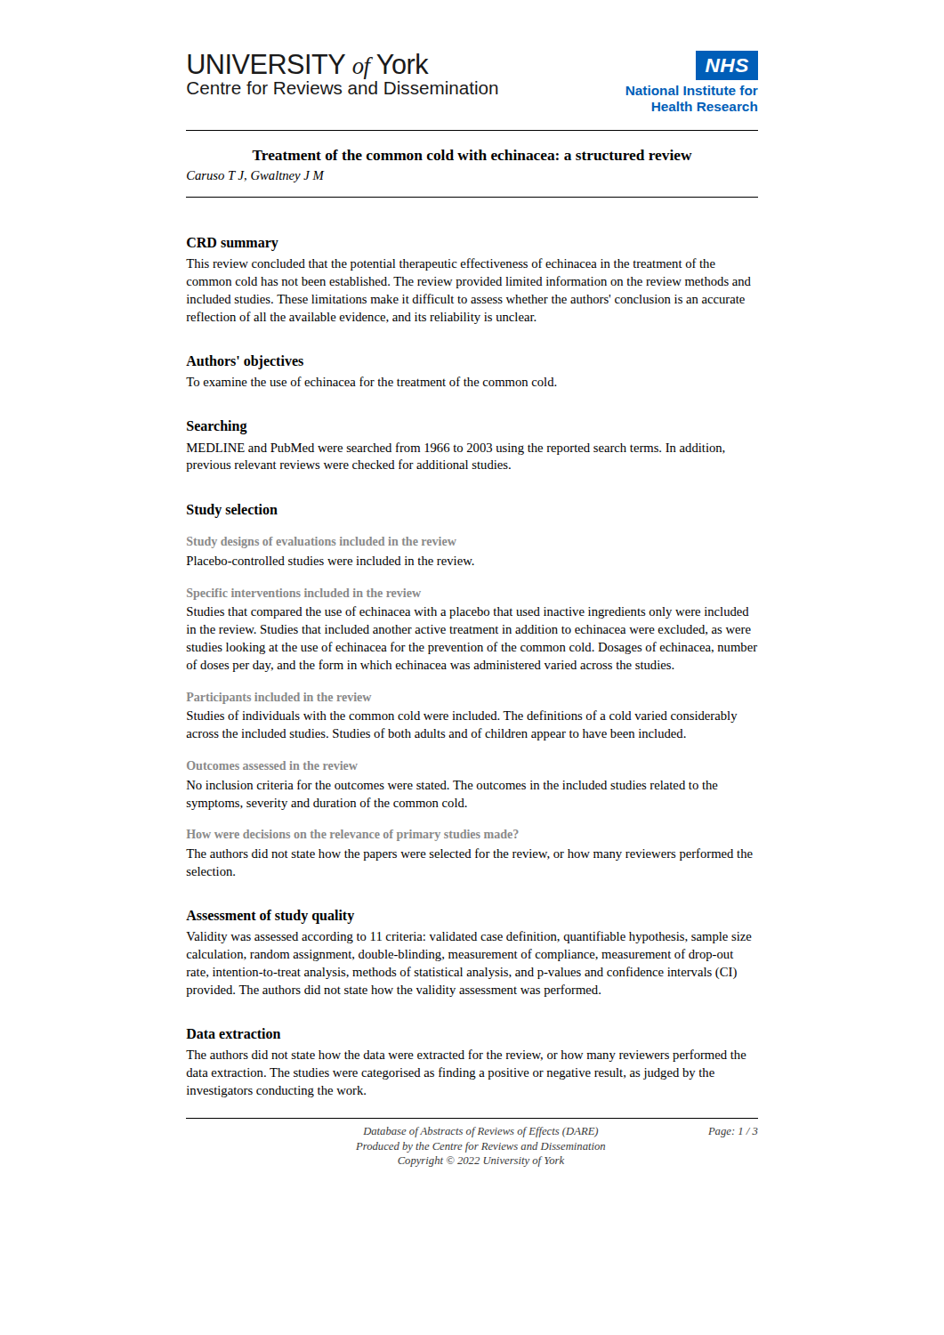UNIVERSITY of York Centre for Reviews and Dissemination
NHS National Institute for
Health Research
Treatment of the common cold with echinacea: a structured review
Caruso T J, Gwaltney J M
CRD summary
This review concluded that the potential therapeutic effectiveness of echinacea in the treatment of the common cold has not been established. The review provided limited information on the review methods and included studies. These limitations make it difficult to assess whether the authors' conclusion is an accurate reflection of all the available evidence, and its reliability is unclear.
Authors' objectives
To examine the use of echinacea for the treatment of the common cold.
Searching
MEDLINE and PubMed were searched from 1966 to 2003 using the reported search terms. In addition, previous relevant reviews were checked for additional studies.
Study selection
Study designs of evaluations included in the review
Placebo-controlled studies were included in the review.
Specific interventions included in the review
Studies that compared the use of echinacea with a placebo that used inactive ingredients only were included in the review. Studies that included another active treatment in addition to echinacea were excluded, as were studies looking at the use of echinacea for the prevention of the common cold. Dosages of echinacea, number of doses per day, and the form in which echinacea was administered varied across the studies.
Participants included in the review
Studies of individuals with the common cold were included. The definitions of a cold varied considerably across the included studies. Studies of both adults and of children appear to have been included.
Outcomes assessed in the review
No inclusion criteria for the outcomes were stated. The outcomes in the included studies related to the symptoms, severity and duration of the common cold.
How were decisions on the relevance of primary studies made?
The authors did not state how the papers were selected for the review, or how many reviewers performed the selection.
Assessment of study quality
Validity was assessed according to 11 criteria: validated case definition, quantifiable hypothesis, sample size calculation, random assignment, double-blinding, measurement of compliance, measurement of drop-out rate, intention-to-treat analysis, methods of statistical analysis, and p-values and confidence intervals (CI) provided. The authors did not state how the validity assessment was performed.
Data extraction
The authors did not state how the data were extracted for the review, or how many reviewers performed the data extraction. The studies were categorised as finding a positive or negative result, as judged by the investigators conducting the work.
Database of Abstracts of Reviews of Effects (DARE)
Produced by the Centre for Reviews and Dissemination
Copyright © 2022 University of York
Page: 1 / 3